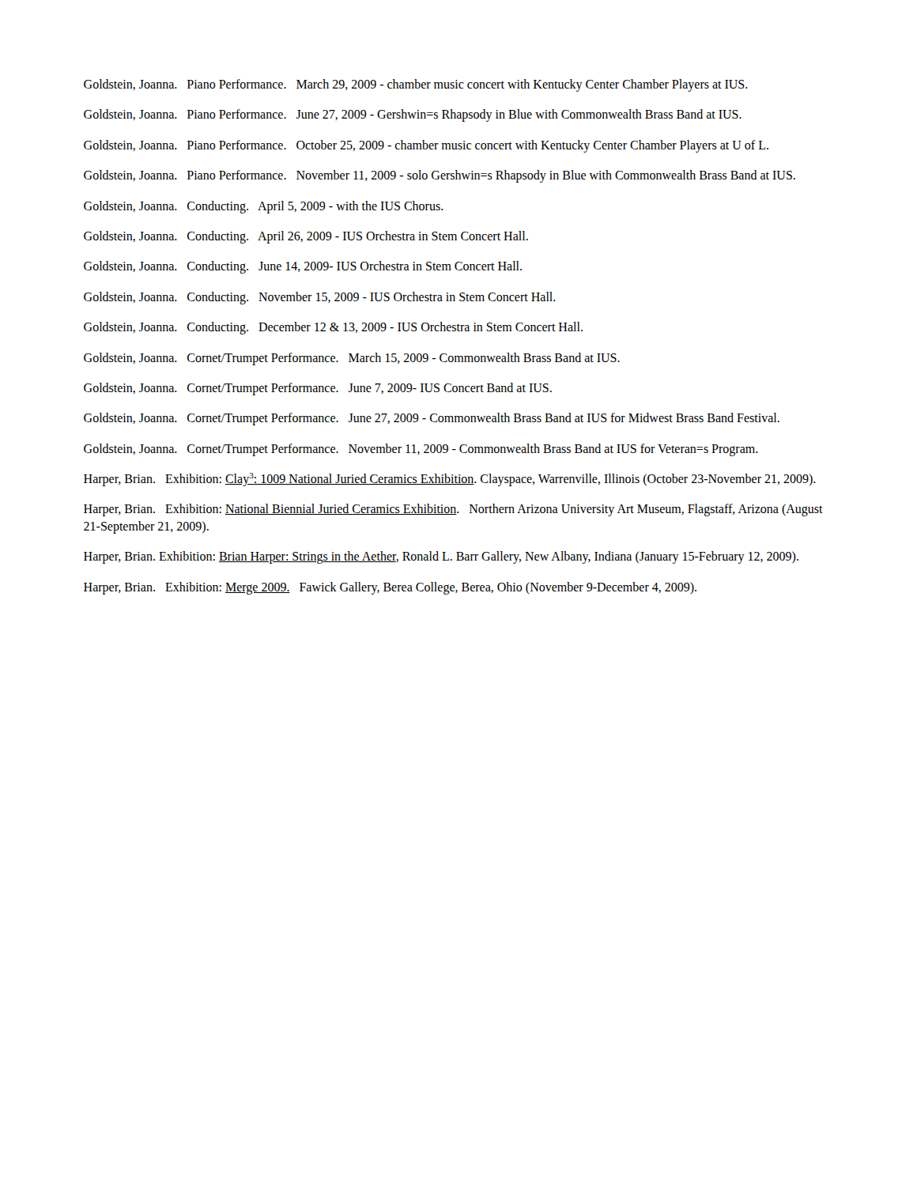Goldstein, Joanna. Piano Performance. March 29, 2009 - chamber music concert with Kentucky Center Chamber Players at IUS.
Goldstein, Joanna. Piano Performance. June 27, 2009 - Gershwin=s Rhapsody in Blue with Commonwealth Brass Band at IUS.
Goldstein, Joanna. Piano Performance. October 25, 2009 - chamber music concert with Kentucky Center Chamber Players at U of L.
Goldstein, Joanna. Piano Performance. November 11, 2009 - solo Gershwin=s Rhapsody in Blue with Commonwealth Brass Band at IUS.
Goldstein, Joanna. Conducting. April 5, 2009 - with the IUS Chorus.
Goldstein, Joanna. Conducting. April 26, 2009 - IUS Orchestra in Stem Concert Hall.
Goldstein, Joanna. Conducting. June 14, 2009- IUS Orchestra in Stem Concert Hall.
Goldstein, Joanna. Conducting. November 15, 2009 - IUS Orchestra in Stem Concert Hall.
Goldstein, Joanna. Conducting. December 12 & 13, 2009 - IUS Orchestra in Stem Concert Hall.
Goldstein, Joanna. Cornet/Trumpet Performance. March 15, 2009 - Commonwealth Brass Band at IUS.
Goldstein, Joanna. Cornet/Trumpet Performance. June 7, 2009- IUS Concert Band at IUS.
Goldstein, Joanna. Cornet/Trumpet Performance. June 27, 2009 - Commonwealth Brass Band at IUS for Midwest Brass Band Festival.
Goldstein, Joanna. Cornet/Trumpet Performance. November 11, 2009 - Commonwealth Brass Band at IUS for Veteran=s Program.
Harper, Brian. Exhibition: Clay3: 1009 National Juried Ceramics Exhibition. Clayspace, Warrenville, Illinois (October 23-November 21, 2009).
Harper, Brian. Exhibition: National Biennial Juried Ceramics Exhibition. Northern Arizona University Art Museum, Flagstaff, Arizona (August 21-September 21, 2009).
Harper, Brian. Exhibition: Brian Harper: Strings in the Aether, Ronald L. Barr Gallery, New Albany, Indiana (January 15-February 12, 2009).
Harper, Brian. Exhibition: Merge 2009. Fawick Gallery, Berea College, Berea, Ohio (November 9-December 4, 2009).